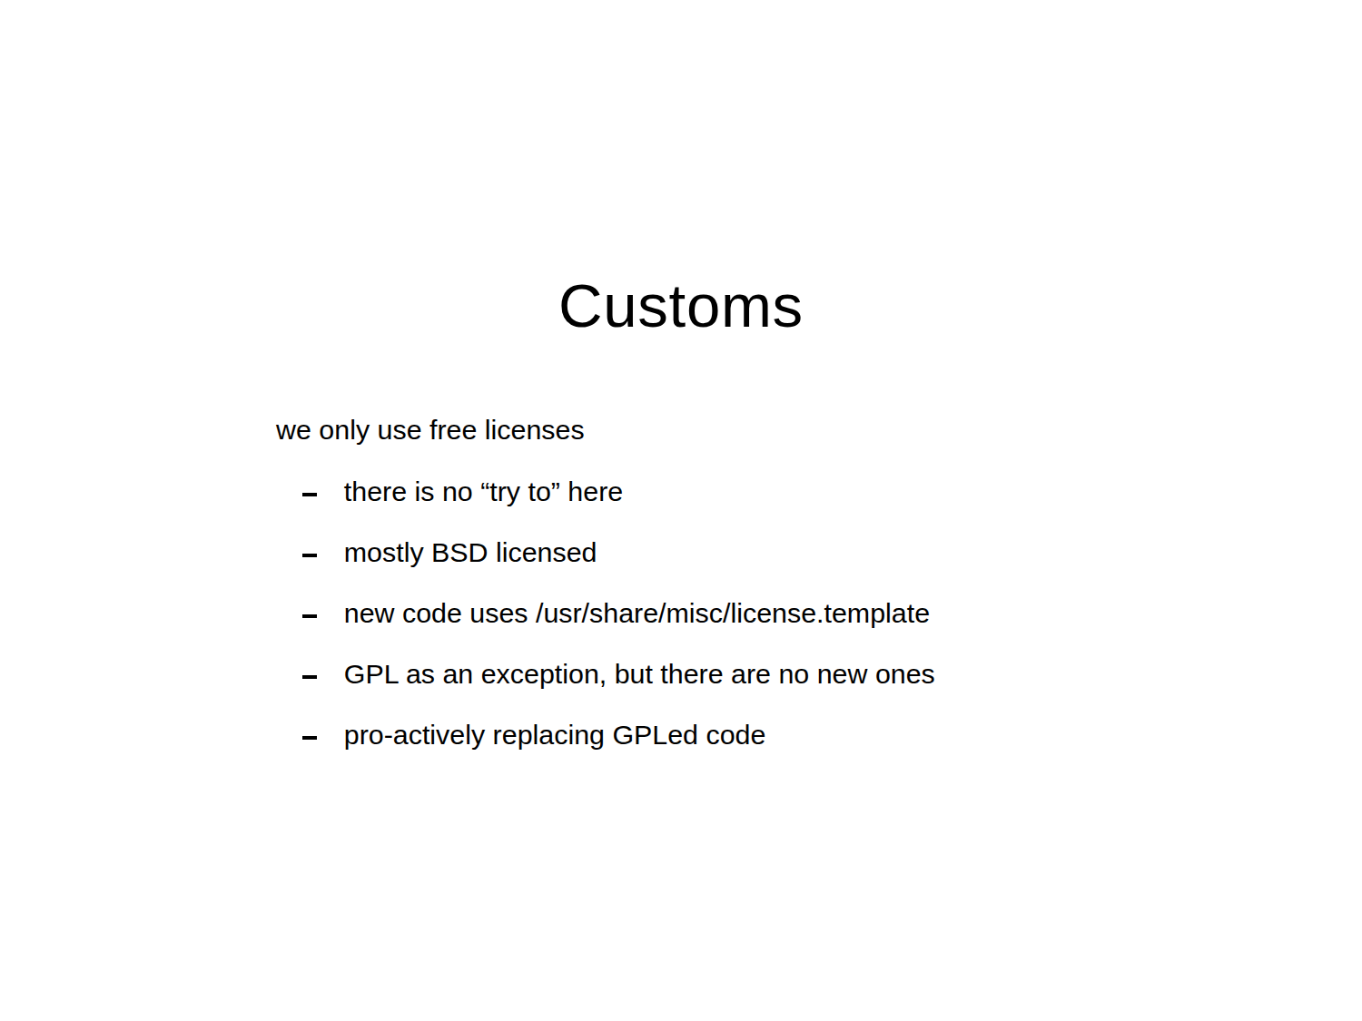Customs
we only use free licenses
there is no “try to” here
mostly BSD licensed
new code uses /usr/share/misc/license.template
GPL as an exception, but there are no new ones
pro-actively replacing GPLed code